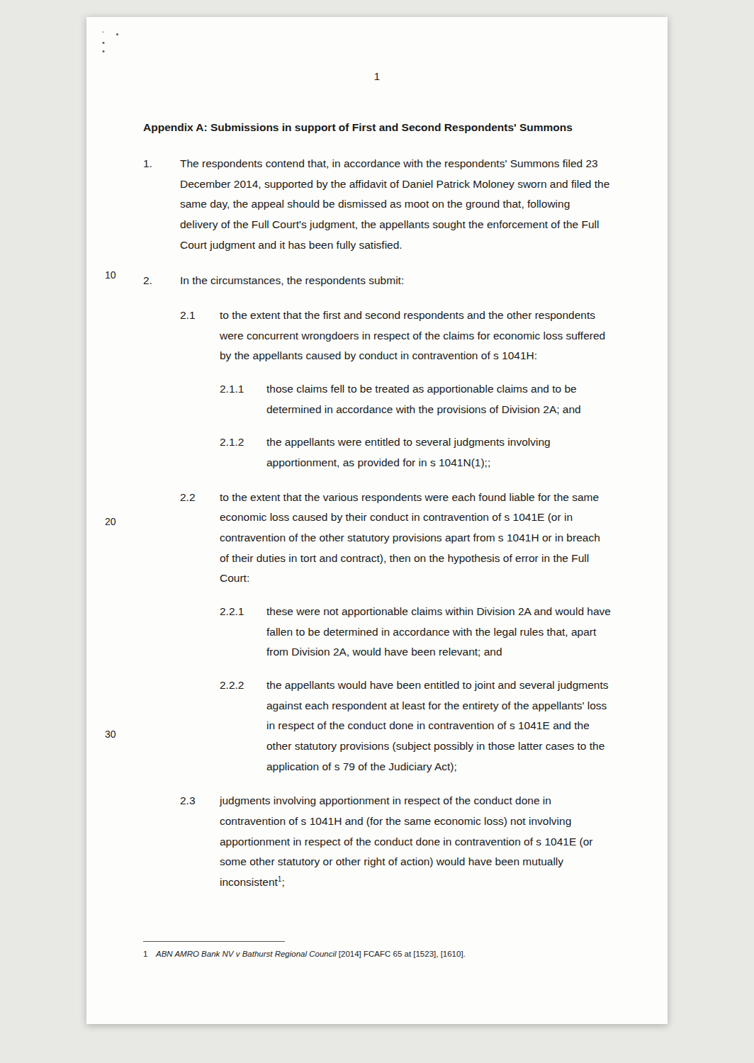‘ • • •
1
10 20 30
Appendix A: Submissions in support of First and Second Respondents' Summons
1. The respondents contend that, in accordance with the respondents' Summons filed 23 December 2014, supported by the affidavit of Daniel Patrick Moloney sworn and filed the same day, the appeal should be dismissed as moot on the ground that, following delivery of the Full Court's judgment, the appellants sought the enforcement of the Full Court judgment and it has been fully satisfied.
2. In the circumstances, the respondents submit:
2.1 to the extent that the first and second respondents and the other respondents were concurrent wrongdoers in respect of the claims for economic loss suffered by the appellants caused by conduct in contravention of s 1041H:
2.1.1 those claims fell to be treated as apportionable claims and to be determined in accordance with the provisions of Division 2A; and
2.1.2 the appellants were entitled to several judgments involving apportionment, as provided for in s 1041N(1);;
2.2 to the extent that the various respondents were each found liable for the same economic loss caused by their conduct in contravention of s 1041E (or in contravention of the other statutory provisions apart from s 1041H or in breach of their duties in tort and contract), then on the hypothesis of error in the Full Court:
2.2.1 these were not apportionable claims within Division 2A and would have fallen to be determined in accordance with the legal rules that, apart from Division 2A, would have been relevant; and
2.2.2 the appellants would have been entitled to joint and several judgments against each respondent at least for the entirety of the appellants' loss in respect of the conduct done in contravention of s 1041E and the other statutory provisions (subject possibly in those latter cases to the application of s 79 of the Judiciary Act);
2.3 judgments involving apportionment in respect of the conduct done in contravention of s 1041H and (for the same economic loss) not involving apportionment in respect of the conduct done in contravention of s 1041E (or some other statutory or other right of action) would have been mutually inconsistent1;
1 ABN AMRO Bank NV v Bathurst Regional Council [2014] FCAFC 65 at [1523], [1610].